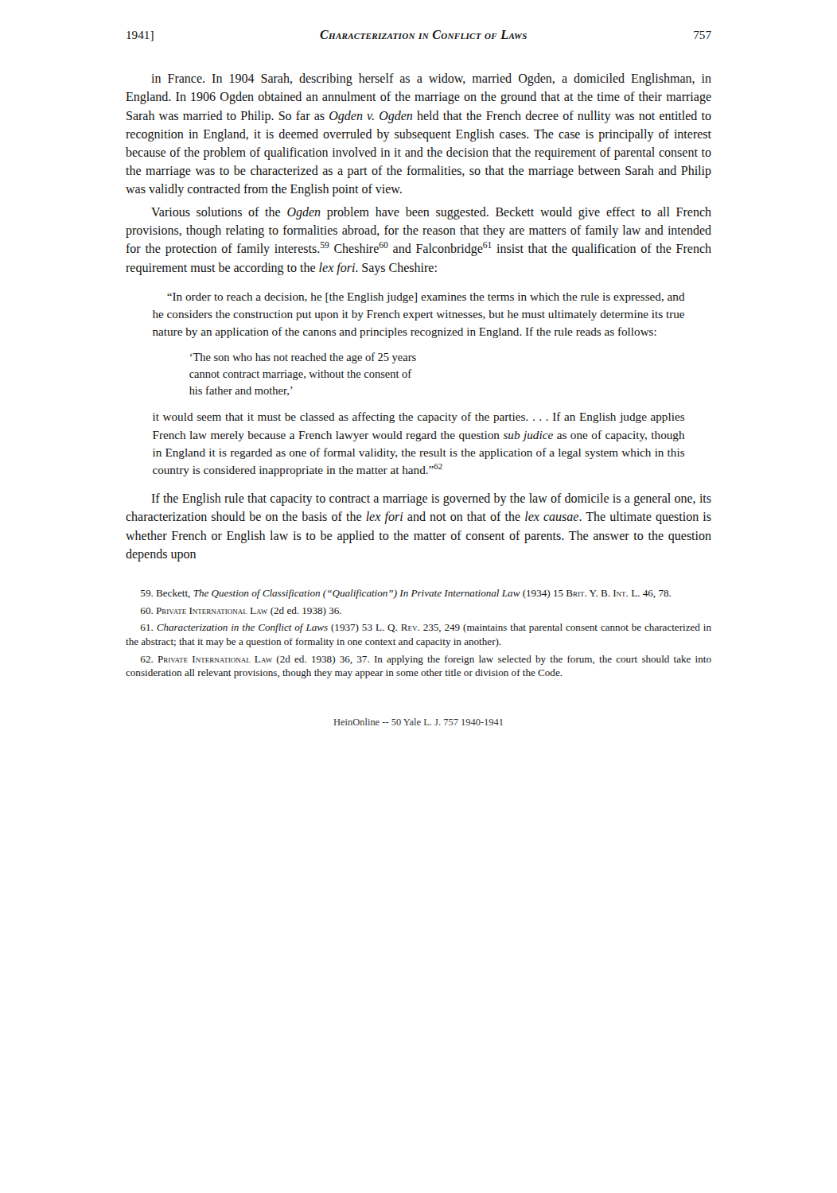1941] Characterization in Conflict of Laws 757
in France. In 1904 Sarah, describing herself as a widow, married Ogden, a domiciled Englishman, in England. In 1906 Ogden obtained an annulment of the marriage on the ground that at the time of their marriage Sarah was married to Philip. So far as Ogden v. Ogden held that the French decree of nullity was not entitled to recognition in England, it is deemed overruled by subsequent English cases. The case is principally of interest because of the problem of qualification involved in it and the decision that the requirement of parental consent to the marriage was to be characterized as a part of the formalities, so that the marriage between Sarah and Philip was validly contracted from the English point of view.
Various solutions of the Ogden problem have been suggested. Beckett would give effect to all French provisions, though relating to formalities abroad, for the reason that they are matters of family law and intended for the protection of family interests.59 Cheshire60 and Falconbridge61 insist that the qualification of the French requirement must be according to the lex fori. Says Cheshire:
“In order to reach a decision, he [the English judge] examines the terms in which the rule is expressed, and he considers the construction put upon it by French expert witnesses, but he must ultimately determine its true nature by an application of the canons and principles recognized in England. If the rule reads as follows:
‘The son who has not reached the age of 25 years
cannot contract marriage, without the consent of
his father and mother,’
it would seem that it must be classed as affecting the capacity of the parties. . . . If an English judge applies French law merely because a French lawyer would regard the question sub judice as one of capacity, though in England it is regarded as one of formal validity, the result is the application of a legal system which in this country is considered inappropriate in the matter at hand.”62
If the English rule that capacity to contract a marriage is governed by the law of domicile is a general one, its characterization should be on the basis of the lex fori and not on that of the lex causae. The ultimate question is whether French or English law is to be applied to the matter of consent of parents. The answer to the question depends upon
59. Beckett, The Question of Classification (“Qualification”) In Private International Law (1934) 15 Brit. Y. B. Int. L. 46, 78.
60. Private International Law (2d ed. 1938) 36.
61. Characterization in the Conflict of Laws (1937) 53 L. Q. Rev. 235, 249 (maintains that parental consent cannot be characterized in the abstract; that it may be a question of formality in one context and capacity in another).
62. Private International Law (2d ed. 1938) 36, 37. In applying the foreign law selected by the forum, the court should take into consideration all relevant provisions, though they may appear in some other title or division of the Code.
HeinOnline -- 50 Yale L. J. 757 1940-1941